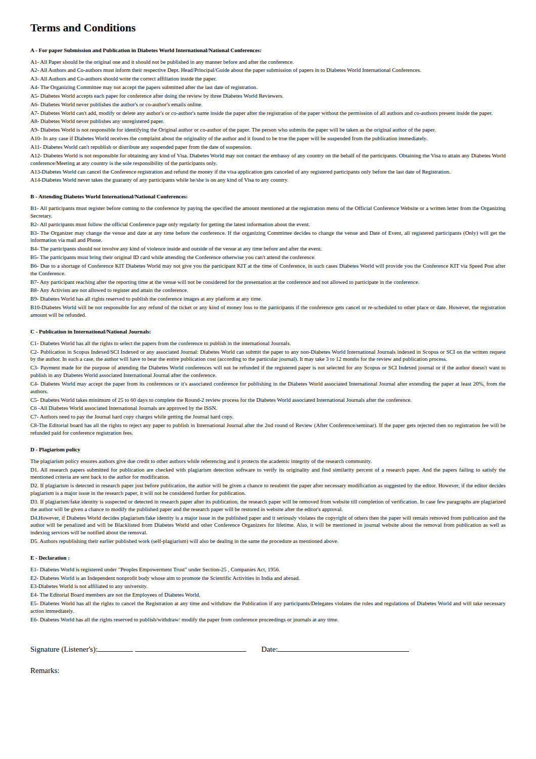Terms and Conditions
A - For paper Submission and Publication in Diabetes World International/National Conferences:
A1- All Paper should be the original one and it should not be published in any manner before and after the conference.
A2- All Authors and Co-authors must inform their respective Dept. Head/Principal/Guide about the paper submission of papers in to Diabetes World International Conferences.
A3- All Authors and Co-authors should write the correct affiliation inside the paper.
A4- The Organizing Committee may not accept the papers submitted after the last date of registration.
A5- Diabetes World accepts each paper for conference after doing the review by three Diabetes World Reviewers.
A6- Diabetes World never publishes the author's or co-author's emails online.
A7- Diabetes World can't add, modify or delete any author's or co-author's name inside the paper after the registration of the paper without the permission of all authors and co-authors present inside the paper.
A8- Diabetes World never publishes any unregistered paper.
A9- Diabetes World is not responsible for identifying the Original author or co-author of the paper. The person who submits the paper will be taken as the original author of the paper.
A10- In any case if Diabetes World receives the complaint about the originality of the author and it found to be true the paper will be suspended from the publication immediately.
A11- Diabetes World can't republish or distribute any suspended paper from the date of suspension.
A12- Diabetes World is not responsible for obtaining any kind of Visa. Diabetes World may not contact the embassy of any country on the behalf of the participants. Obtaining the Visa to attain any Diabetes World conference/Meeting at any country is the sole responsibility of the participants only.
A13-Diabetes World can cancel the Conference registration and refund the money if the visa application gets canceled of any registered participants only before the last date of Registration.
A14-Diabetes World never takes the guaranty of any participants while he/she is on any kind of Visa to any country.
B - Attending Diabetes World International/National Conferences:
B1- All participants must register before coming to the conference by paying the specified the amount mentioned at the registration menu of the Official Conference Website or a written letter from the Organizing Secretary.
B2- All participants must follow the official Conference page only regularly for getting the latest information about the event.
B3- The Organizer may change the venue and date at any time before the conference. If the organizing Committee decides to change the venue and Date of Event, all registered participants (Only) will get the information via mail and Phone.
B4- The participants should not involve any kind of violence inside and outside of the venue at any time before and after the event.
B5- The participants must bring their original ID card while attending the Conference otherwise you can't attend the conference.
B6- Due to a shortage of Conference KIT Diabetes World may not give you the participant KIT at the time of Conference, in such cases Diabetes World will provide you the Conference KIT via Speed Post after the Conference.
B7- Any participant reaching after the reporting time at the venue will not be considered for the presentation at the conference and not allowed to participate in the conference.
B8- Any Activists are not allowed to register and attain the conference.
B9- Diabetes World has all rights reserved to publish the conference images at any platform at any time.
B10-Diabetes World will be not responsible for any refund of the ticket or any kind of money loss to the participants if the conference gets cancel or re-scheduled to other place or date. However, the registration amount will be refunded.
C - Publication in International/National Journals:
C1- Diabetes World has all the rights to select the papers from the conference to publish in the international Journals.
C2- Publication in Scopus Indexed/SCI Indexed or any associated Journal: Diabetes World can submit the paper to any non-Diabetes World International Journals indexed in Scopus or SCI on the written request by the author. In such a case, the author will have to bear the entire publication cost (according to the particular journal). It may take 3 to 12 months for the review and publication process.
C3- Payment made for the purpose of attending the Diabetes World conferences will not be refunded if the registered paper is not selected for any Scopus or SCI Indexed journal or if the author doesn't want to publish in any Diabetes World associated International Journal after the conference.
C4- Diabetes World may accept the paper from its conferences or it's associated conference for publishing in the Diabetes World associated International Journal after extending the paper at least 20%, from the authors.
C5- Diabetes World takes minimum of 25 to 60 days to complete the Round-2 review process for the Diabetes World associated International Journals after the conference.
C6 -All Diabetes World associated International Journals are approved by the ISSN.
C7- Authors need to pay the Journal hard copy charges while getting the Journal hard copy.
C8-The Editorial board has all the rights to reject any paper to publish in International Journal after the 2nd round of Review (After Conference/seminar). If the paper gets rejected then no registration fee will be refunded paid for conference registration fees.
D - Plagiarism policy
The plagiarism policy ensures authors give due credit to other authors while referencing and it protects the academic integrity of the research community.
D1. All research papers submitted for publication are checked with plagiarism detection software to verify its originality and find similarity percent of a research paper. And the papers failing to satisfy the mentioned criteria are sent back to the author for modification.
D2. If plagiarism is detected in research paper just before publication, the author will be given a chance to resubmit the paper after necessary modification as suggested by the editor. However, if the editor decides plagiarism is a major issue in the research paper, it will not be considered further for publication.
D3. If plagiarism/fake identity is suspected or detected in research paper after its publication, the research paper will be removed from website till completion of verification. In case few paragraphs are plagiarized the author will be given a chance to modify the published paper and the research paper will be restored in website after the editor's approval.
D4.However, if Diabetes World decides plagiarism/fake identity is a major issue in the published paper and it seriously violates the copyright of others then the paper will remain removed from publication and the author will be penalized and will be Blacklisted from Diabetes World and other Conference Organizers for lifetime. Also, it will be mentioned in journal website about the removal from publication as well as indexing services will be notified about the removal.
D5. Authors republishing their earlier published work (self-plagiarism) will also be dealing in the same the procedure as mentioned above.
E - Declaration :
E1- Diabetes World is registered under "Peoples Empowerment Trust" under Section-25 , Companies Act, 1956.
E2- Diabetes World is an Independent nonprofit body whose aim to promote the Scientific Activities in India and abroad.
E3-Diabetes World is not affiliated to any university.
E4- The Editorial Board members are not the Employees of Diabetes World.
E5- Diabetes World has all the rights to cancel the Registration at any time and withdraw the Publication if any participants/Delegates violates the rules and regulations of Diabetes World and will take necessary action immediately.
E6- Diabetes World has all the rights reserved to publish/withdraw/ modify the paper from conference proceedings or journals at any time.
Signature (Listener's): Date:
Remarks: